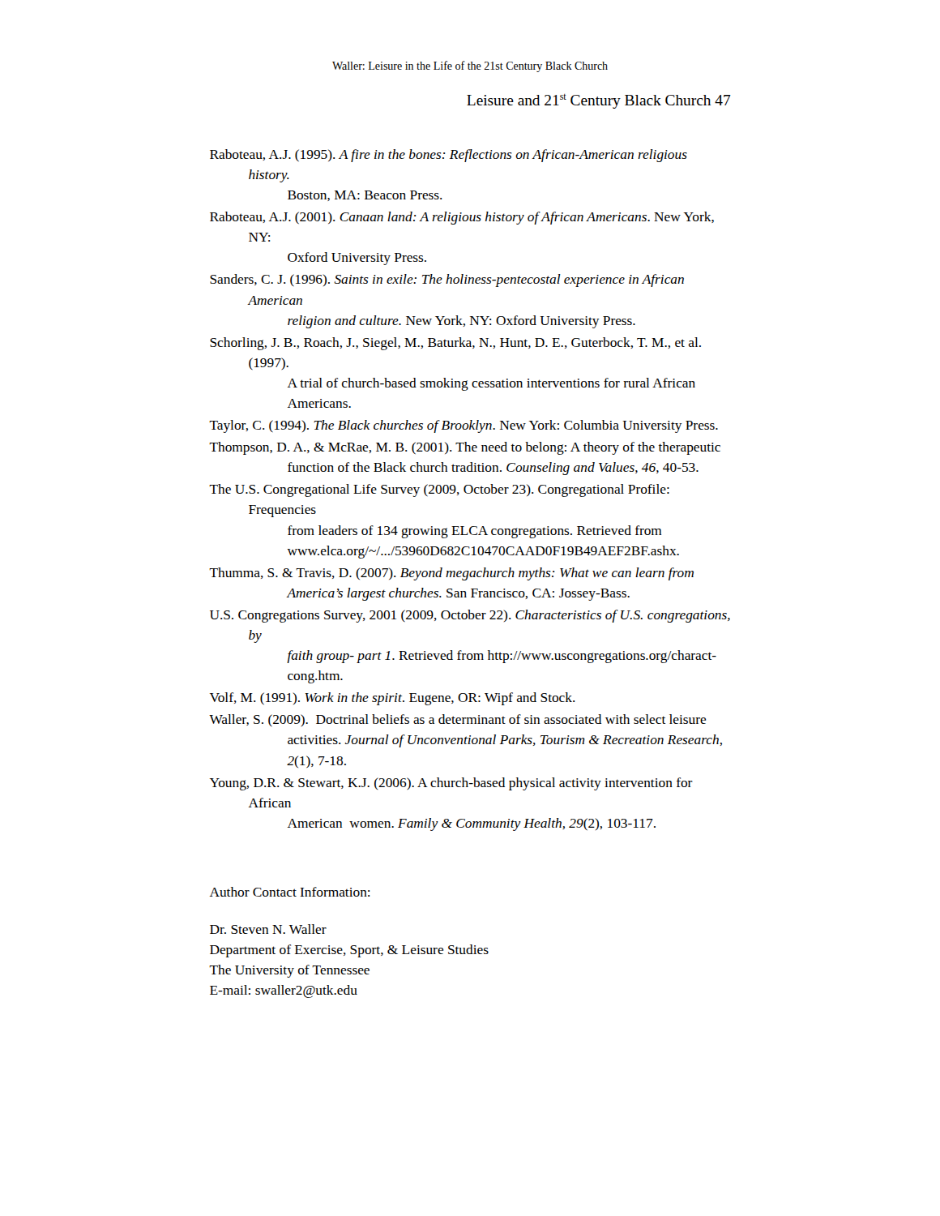Waller: Leisure in the Life of the 21st Century Black Church
Leisure and 21st Century Black Church 47
Raboteau, A.J. (1995). A fire in the bones: Reflections on African-American religious history. Boston, MA: Beacon Press.
Raboteau, A.J. (2001). Canaan land: A religious history of African Americans. New York, NY: Oxford University Press.
Sanders, C. J. (1996). Saints in exile: The holiness-pentecostal experience in African American religion and culture. New York, NY: Oxford University Press.
Schorling, J. B., Roach, J., Siegel, M., Baturka, N., Hunt, D. E., Guterbock, T. M., et al. (1997). A trial of church-based smoking cessation interventions for rural African Americans.
Taylor, C. (1994). The Black churches of Brooklyn. New York: Columbia University Press.
Thompson, D. A., & McRae, M. B. (2001). The need to belong: A theory of the therapeutic function of the Black church tradition. Counseling and Values, 46, 40-53.
The U.S. Congregational Life Survey (2009, October 23). Congregational Profile: Frequencies from leaders of 134 growing ELCA congregations. Retrieved from www.elca.org/~/.../53960D682C10470CAAD0F19B49AEF2BF.ashx.
Thumma, S. & Travis, D. (2007). Beyond megachurch myths: What we can learn from America’s largest churches. San Francisco, CA: Jossey-Bass.
U.S. Congregations Survey, 2001 (2009, October 22). Characteristics of U.S. congregations, by faith group- part 1. Retrieved from http://www.uscongregations.org/charact-cong.htm.
Volf, M. (1991). Work in the spirit. Eugene, OR: Wipf and Stock.
Waller, S. (2009). Doctrinal beliefs as a determinant of sin associated with select leisure activities. Journal of Unconventional Parks, Tourism & Recreation Research, 2(1), 7-18.
Young, D.R. & Stewart, K.J. (2006). A church-based physical activity intervention for African American women. Family & Community Health, 29(2), 103-117.
Author Contact Information:
Dr. Steven N. Waller
Department of Exercise, Sport, & Leisure Studies
The University of Tennessee
E-mail: swaller2@utk.edu